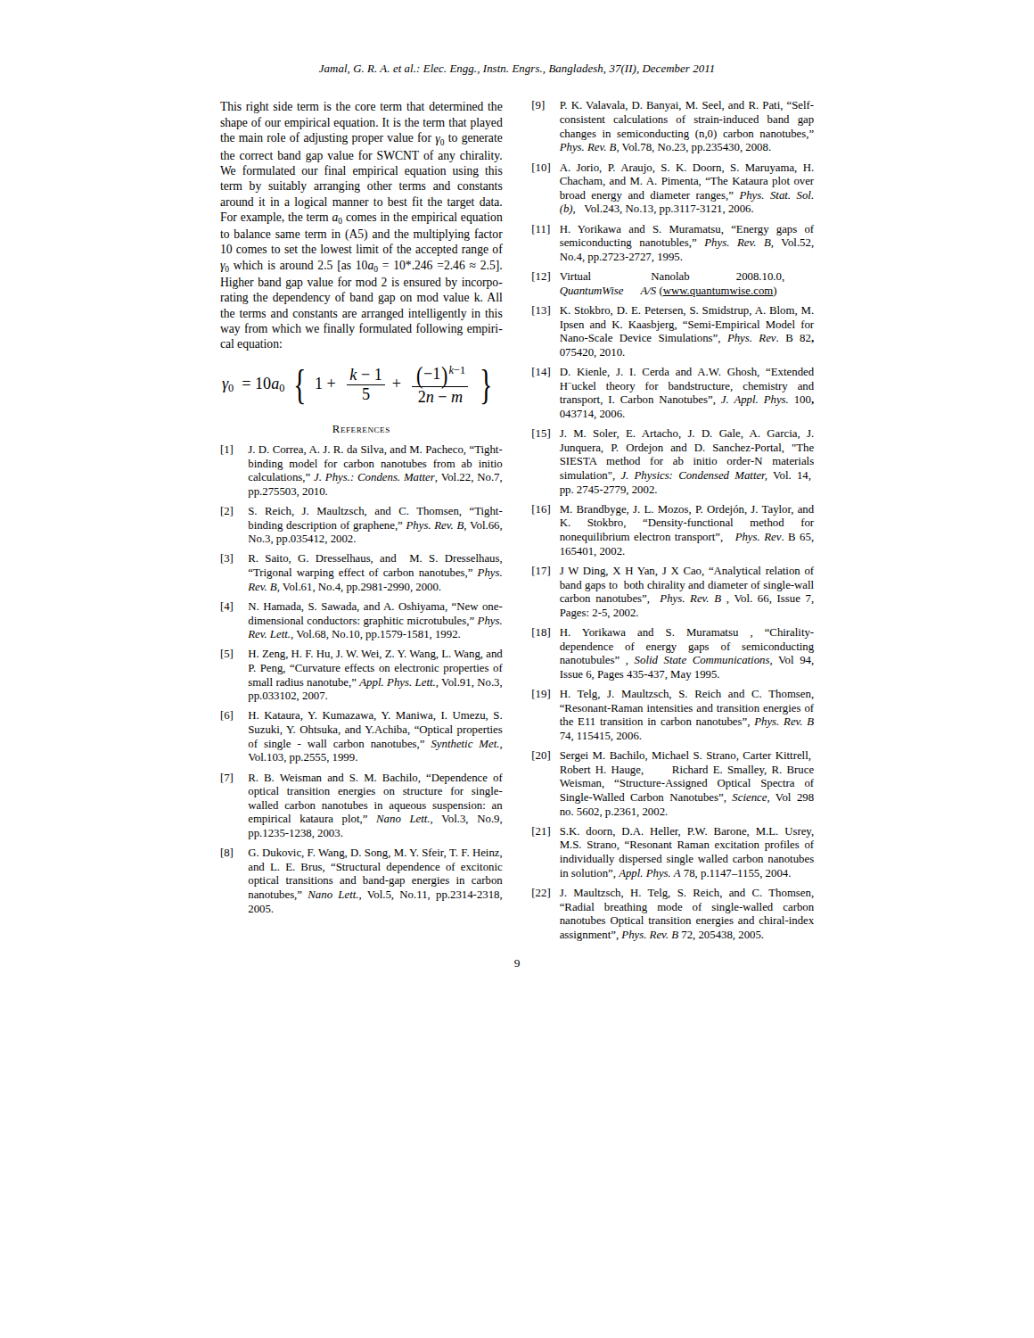Jamal, G. R. A. et al.: Elec. Engg., Instn. Engrs., Bangladesh, 37(II), December 2011
This right side term is the core term that determined the shape of our empirical equation. It is the term that played the main role of adjusting proper value for γ 0 to generate the correct band gap value for SWCNT of any chirality. We formulated our final empirical equation using this term by suitably arranging other terms and constants around it in a logical manner to best fit the target data. For example, the term a0 comes in the empirical equation to balance same term in (A5) and the multiplying factor 10 comes to set the lowest limit of the accepted range of γ 0 which is around 2.5 [as 10a0 = 10*.246 =2.46 ≈ 2.5]. Higher band gap value for mod 2 is ensured by incorporating the dependency of band gap on mod value k. All the terms and constants are arranged intelligently in this way from which we finally formulated following empirical equation:
γ 0 = 10a 0 { 1 + k − 1 5 + (−1) k−1 2n − m }
References
J. D. Correa, A. J. R. da Silva, and M. Pacheco, “Tight-binding model for carbon nanotubes from ab initio calculations,” J. Phys.: Condens. Matter, Vol.22, No.7, pp.275503, 2010.
S. Reich, J. Maultzsch, and C. Thomsen, “Tight-binding description of graphene,” Phys. Rev. B, Vol.66, No.3, pp.035412, 2002.
R. Saito, G. Dresselhaus, and M. S. Dresselhaus, “Trigonal warping effect of carbon nanotubes,” Phys. Rev. B, Vol.61, No.4, pp.2981-2990, 2000.
N. Hamada, S. Sawada, and A. Oshiyama, “New one-dimensional conductors: graphitic microtubules,” Phys. Rev. Lett., Vol.68, No.10, pp.1579-1581, 1992.
H. Zeng, H. F. Hu, J. W. Wei, Z. Y. Wang, L. Wang, and P. Peng, “Curvature effects on electronic properties of small radius nanotube,” Appl. Phys. Lett., Vol.91, No.3, pp.033102, 2007.
H. Kataura, Y. Kumazawa, Y. Maniwa, I. Umezu, S. Suzuki, Y. Ohtsuka, and Y.Achiba, “Optical properties of single - wall carbon nanotubes,” Synthetic Met., Vol.103, pp.2555, 1999.
R. B. Weisman and S. M. Bachilo, “Dependence of optical transition energies on structure for single-walled carbon nanotubes in aqueous suspension: an empirical kataura plot,” Nano Lett., Vol.3, No.9, pp.1235-1238, 2003.
G. Dukovic, F. Wang, D. Song, M. Y. Sfeir, T. F. Heinz, and L. E. Brus, “Structural dependence of excitonic optical transitions and band-gap energies in carbon nanotubes,” Nano Lett., Vol.5, No.11, pp.2314-2318, 2005.
P. K. Valavala, D. Banyai, M. Seel, and R. Pati, “Self-consistent calculations of strain-induced band gap changes in semiconducting (n,0) carbon nanotubes,” Phys. Rev. B, Vol.78, No.23, pp.235430, 2008.
A. Jorio, P. Araujo, S. K. Doorn, S. Maruyama, H. Chacham, and M. A. Pimenta, “The Kataura plot over broad energy and diameter ranges,” Phys. Stat. Sol. (b), Vol.243, No.13, pp.3117-3121, 2006.
H. Yorikawa and S. Muramatsu, “Energy gaps of semiconducting nanotubles,” Phys. Rev. B, Vol.52, No.4, pp.2723-2727, 1995.
Virtual Nanolab 2008.10.0, QuantumWise A/S (www.quantumwise.com)
K. Stokbro, D. E. Petersen, S. Smidstrup, A. Blom, M. Ipsen and K. Kaasbjerg, “Semi-Empirical Model for Nano-Scale Device Simulations”, Phys. Rev. B 82, 075420, 2010.
D. Kienle, J. I. Cerda and A.W. Ghosh, “Extended H¨uckel theory for bandstructure, chemistry and transport, I. Carbon Nanotubes”, J. Appl. Phys. 100, 043714, 2006.
J. M. Soler, E. Artacho, J. D. Gale, A. Garcia, J. Junquera, P. Ordejon and D. Sanchez-Portal, "The SIESTA method for ab initio order-N materials simulation", J. Physics: Condensed Matter, Vol. 14, pp. 2745-2779, 2002.
M. Brandbyge, J. L. Mozos, P. Ordejón, J. Taylor, and K. Stokbro, “Density-functional method for nonequilibrium electron transport”, Phys. Rev. B 65, 165401, 2002.
J W Ding, X H Yan, J X Cao, “Analytical relation of band gaps to both chirality and diameter of single-wall carbon nanotubes”, Phys. Rev. B , Vol. 66, Issue 7, Pages: 2-5, 2002.
H. Yorikawa and S. Muramatsu , “Chirality-dependence of energy gaps of semiconducting nanotubules” , Solid State Communications, Vol 94, Issue 6, Pages 435-437, May 1995.
H. Telg, J. Maultzsch, S. Reich and C. Thomsen, “Resonant-Raman intensities and transition energies of the E11 transition in carbon nanotubes”, Phys. Rev. B 74, 115415, 2006.
Sergei M. Bachilo, Michael S. Strano, Carter Kittrell, Robert H. Hauge, Richard E. Smalley, R. Bruce Weisman, “Structure-Assigned Optical Spectra of Single-Walled Carbon Nanotubes”, Science, Vol 298 no. 5602, p.2361, 2002.
S.K. doorn, D.A. Heller, P.W. Barone, M.L. Usrey, M.S. Strano, “Resonant Raman excitation profiles of individually dispersed single walled carbon nanotubes in solution”, Appl. Phys. A 78, p.1147–1155, 2004.
J. Maultzsch, H. Telg, S. Reich, and C. Thomsen, “Radial breathing mode of single-walled carbon nanotubes Optical transition energies and chiral-index assignment”, Phys. Rev. B 72, 205438, 2005.
9